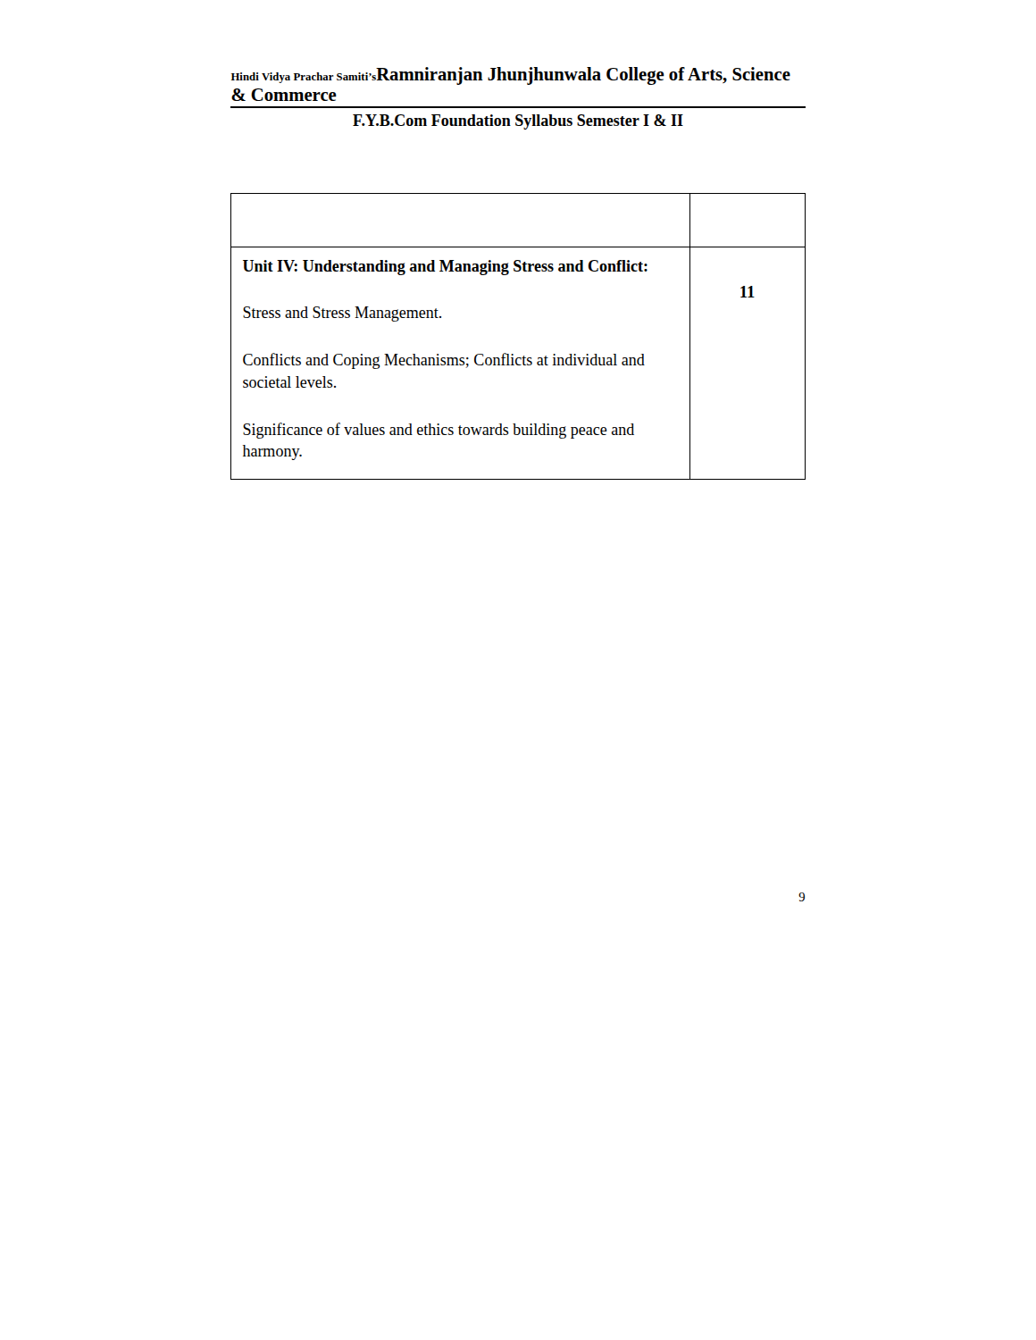Hindi Vidya Prachar Samiti’s Ramniranjan Jhunjhunwala College of Arts, Science & Commerce
F.Y.B.Com Foundation Syllabus Semester I & II
| Unit IV: Understanding and Managing Stress and Conflict: Stress and Stress Management. Conflicts and Coping Mechanisms; Conflicts at individual and societal levels. Significance of values and ethics towards building peace and harmony. | 11 |
9